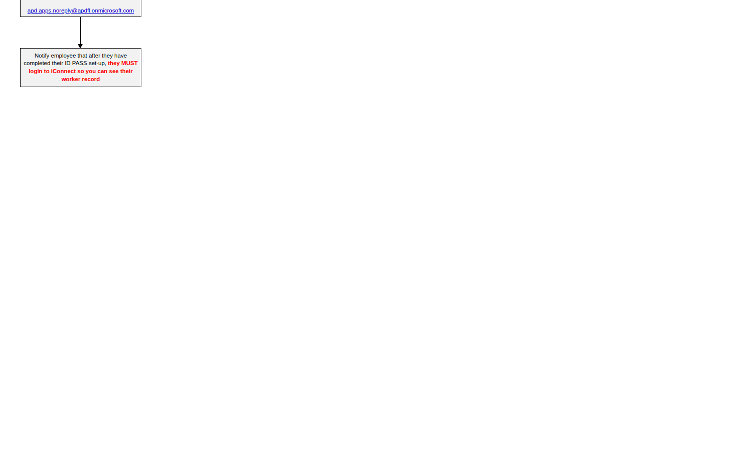apd.apps.noreply@apdfl.onmicrosoft.com
Notify employee that after they have completed their ID PASS set-up, they MUST login to iConnect so you can see their worker record